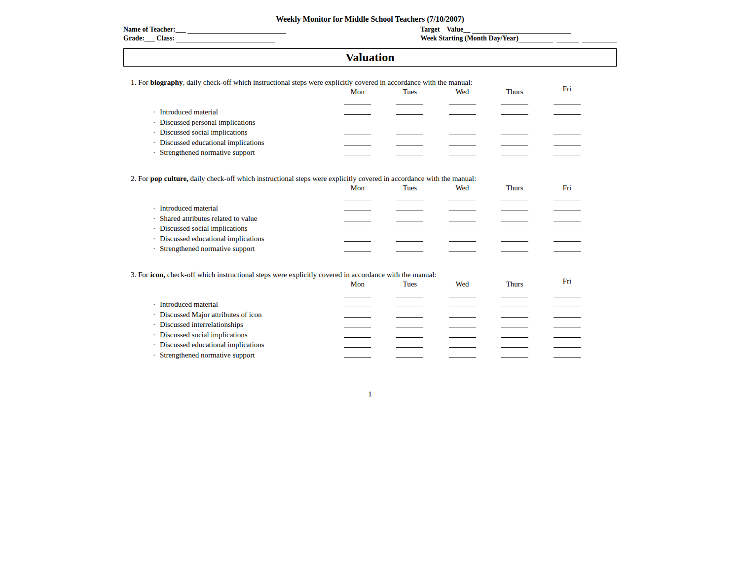Weekly Monitor for Middle School Teachers (7/10/2007)
Name of Teacher:___
Grade:___ Class:
Target Value__
Week Starting (Month Day/Year)
Valuation
For biography, daily check-off which instructional steps were explicitly covered in accordance with the manual:
| | Mon | Tues | Wed | Thurs | Fri |
| --- | --- | --- | --- | --- | --- |
| · Introduced material | | | | | |
| · Discussed personal implications | | | | | |
| · Discussed social implications | | | | | |
| · Discussed educational implications | | | | | |
| · Strengthened normative support | | | | | |
For pop culture, daily check-off which instructional steps were explicitly covered in accordance with the manual:
| | Mon | Tues | Wed | Thurs | Fri |
| --- | --- | --- | --- | --- | --- |
| · Introduced material | | | | | |
| · Shared attributes related to value | | | | | |
| · Discussed social implications | | | | | |
| · Discussed educational implications | | | | | |
| · Strengthened normative support | | | | | |
For icon, check-off which instructional steps were explicitly covered in accordance with the manual:
| | Mon | Tues | Wed | Thurs | Fri |
| --- | --- | --- | --- | --- | --- |
| · Introduced material | | | | | |
| · Discussed Major attributes of icon | | | | | |
| · Discussed interrelationships | | | | | |
| · Discussed social implications | | | | | |
| · Discussed educational implications | | | | | |
| · Strengthened normative support | | | | | |
1